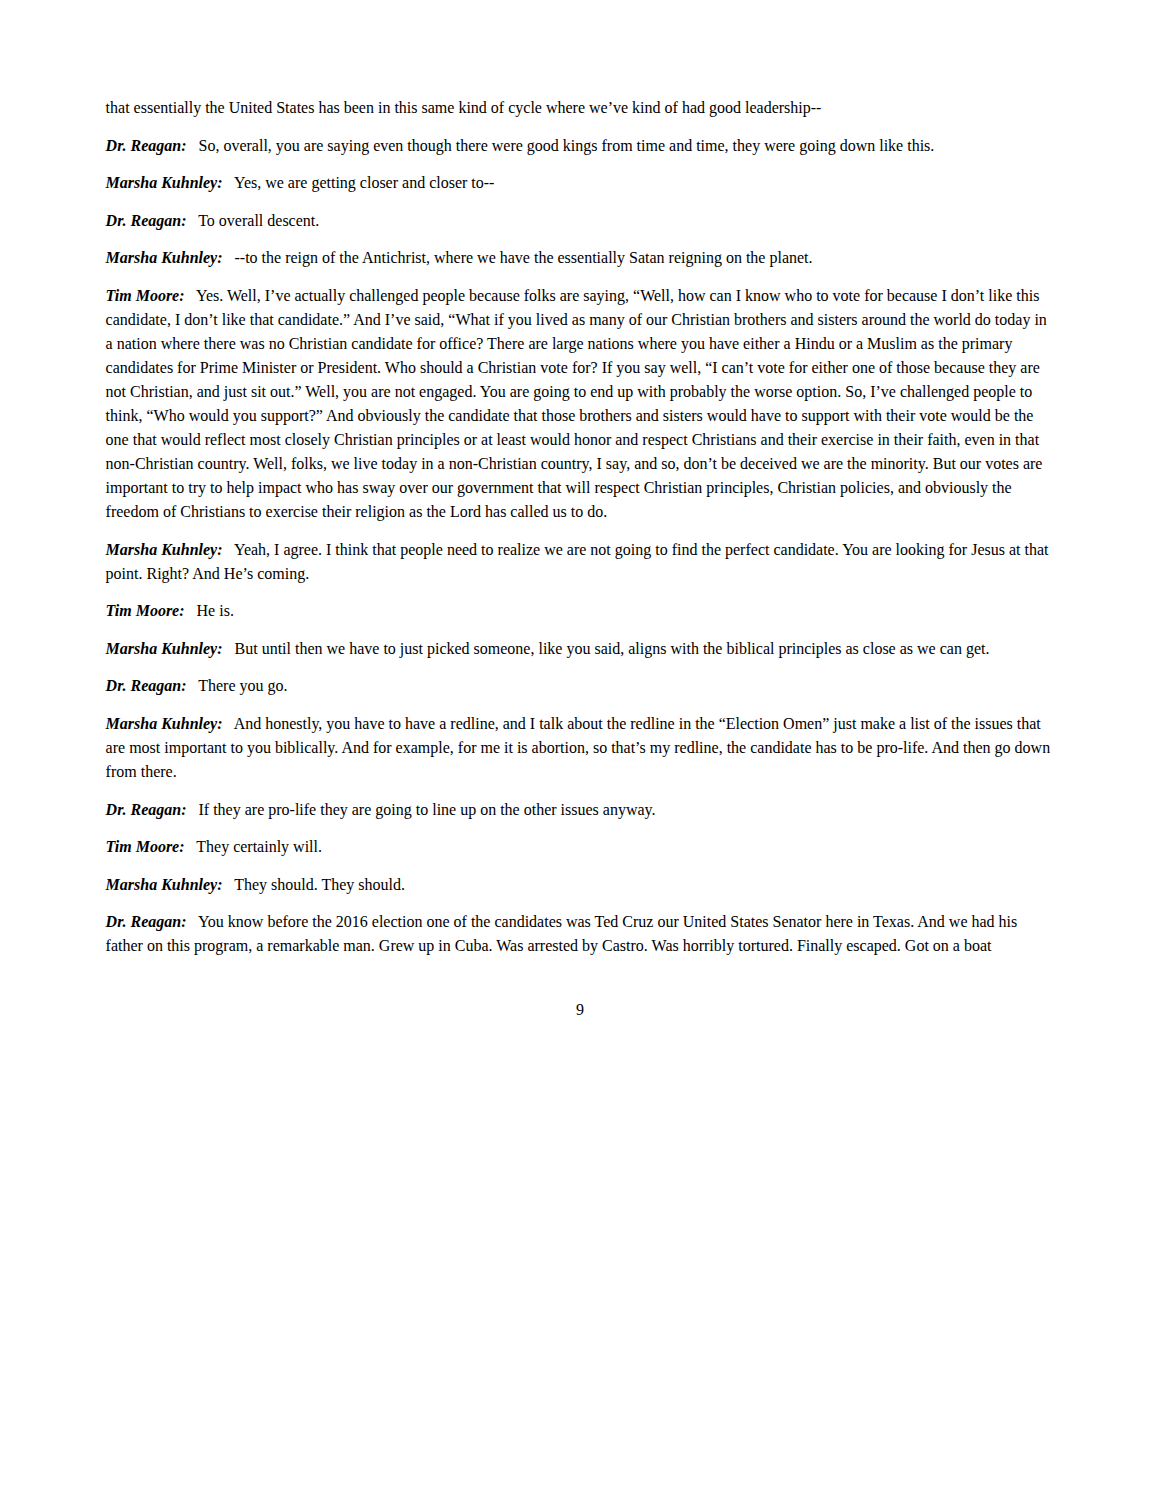that essentially the United States has been in this same kind of cycle where we’ve kind of had good leadership--
Dr. Reagan: So, overall, you are saying even though there were good kings from time and time, they were going down like this.
Marsha Kuhnley: Yes, we are getting closer and closer to--
Dr. Reagan: To overall descent.
Marsha Kuhnley: --to the reign of the Antichrist, where we have the essentially Satan reigning on the planet.
Tim Moore: Yes. Well, I’ve actually challenged people because folks are saying, “Well, how can I know who to vote for because I don’t like this candidate, I don’t like that candidate.” And I’ve said, “What if you lived as many of our Christian brothers and sisters around the world do today in a nation where there was no Christian candidate for office? There are large nations where you have either a Hindu or a Muslim as the primary candidates for Prime Minister or President. Who should a Christian vote for? If you say well, “I can’t vote for either one of those because they are not Christian, and just sit out.” Well, you are not engaged. You are going to end up with probably the worse option. So, I’ve challenged people to think, “Who would you support?” And obviously the candidate that those brothers and sisters would have to support with their vote would be the one that would reflect most closely Christian principles or at least would honor and respect Christians and their exercise in their faith, even in that non-Christian country. Well, folks, we live today in a non-Christian country, I say, and so, don’t be deceived we are the minority. But our votes are important to try to help impact who has sway over our government that will respect Christian principles, Christian policies, and obviously the freedom of Christians to exercise their religion as the Lord has called us to do.
Marsha Kuhnley: Yeah, I agree. I think that people need to realize we are not going to find the perfect candidate. You are looking for Jesus at that point. Right? And He’s coming.
Tim Moore: He is.
Marsha Kuhnley: But until then we have to just picked someone, like you said, aligns with the biblical principles as close as we can get.
Dr. Reagan: There you go.
Marsha Kuhnley: And honestly, you have to have a redline, and I talk about the redline in the “Election Omen” just make a list of the issues that are most important to you biblically. And for example, for me it is abortion, so that’s my redline, the candidate has to be pro-life. And then go down from there.
Dr. Reagan: If they are pro-life they are going to line up on the other issues anyway.
Tim Moore: They certainly will.
Marsha Kuhnley: They should. They should.
Dr. Reagan: You know before the 2016 election one of the candidates was Ted Cruz our United States Senator here in Texas. And we had his father on this program, a remarkable man. Grew up in Cuba. Was arrested by Castro. Was horribly tortured. Finally escaped. Got on a boat
9